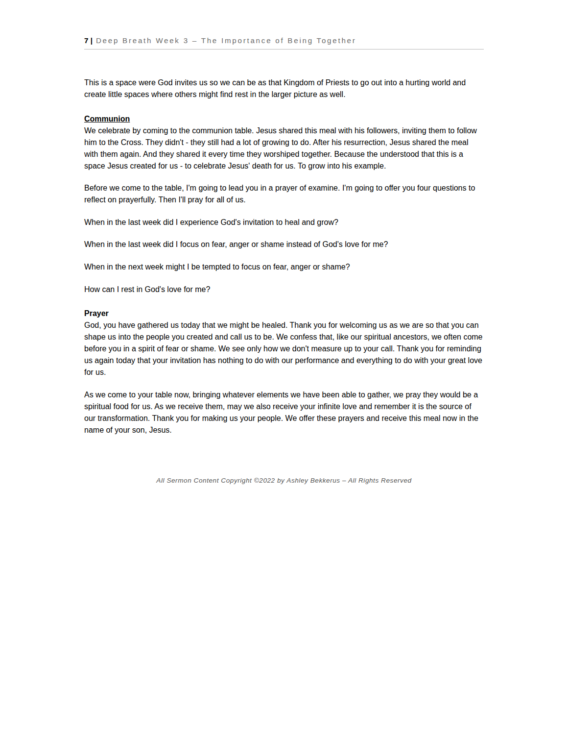7 | Deep Breath Week 3 – The Importance of Being Together
This is a space were God invites us so we can be as that Kingdom of Priests to go out into a hurting world and create little spaces where others might find rest in the larger picture as well.
Communion
We celebrate by coming to the communion table. Jesus shared this meal with his followers, inviting them to follow him to the Cross. They didn't - they still had a lot of growing to do. After his resurrection, Jesus shared the meal with them again. And they shared it every time they worshiped together. Because the understood that this is a space Jesus created for us - to celebrate Jesus' death for us. To grow into his example.
Before we come to the table, I'm going to lead you in a prayer of examine. I'm going to offer you four questions to reflect on prayerfully. Then I'll pray for all of us.
When in the last week did I experience God's invitation to heal and grow?
When in the last week did I focus on fear, anger or shame instead of God's love for me?
When in the next week might I be tempted to focus on fear, anger or shame?
How can I rest in God's love for me?
Prayer
God, you have gathered us today that we might be healed. Thank you for welcoming us as we are so that you can shape us into the people you created and call us to be. We confess that, like our spiritual ancestors, we often come before you in a spirit of fear or shame. We see only how we don't measure up to your call. Thank you for reminding us again today that your invitation has nothing to do with our performance and everything to do with your great love for us.
As we come to your table now, bringing whatever elements we have been able to gather, we pray they would be a spiritual food for us. As we receive them, may we also receive your infinite love and remember it is the source of our transformation. Thank you for making us your people. We offer these prayers and receive this meal now in the name of your son, Jesus.
All Sermon Content Copyright ©2022 by Ashley Bekkerus – All Rights Reserved